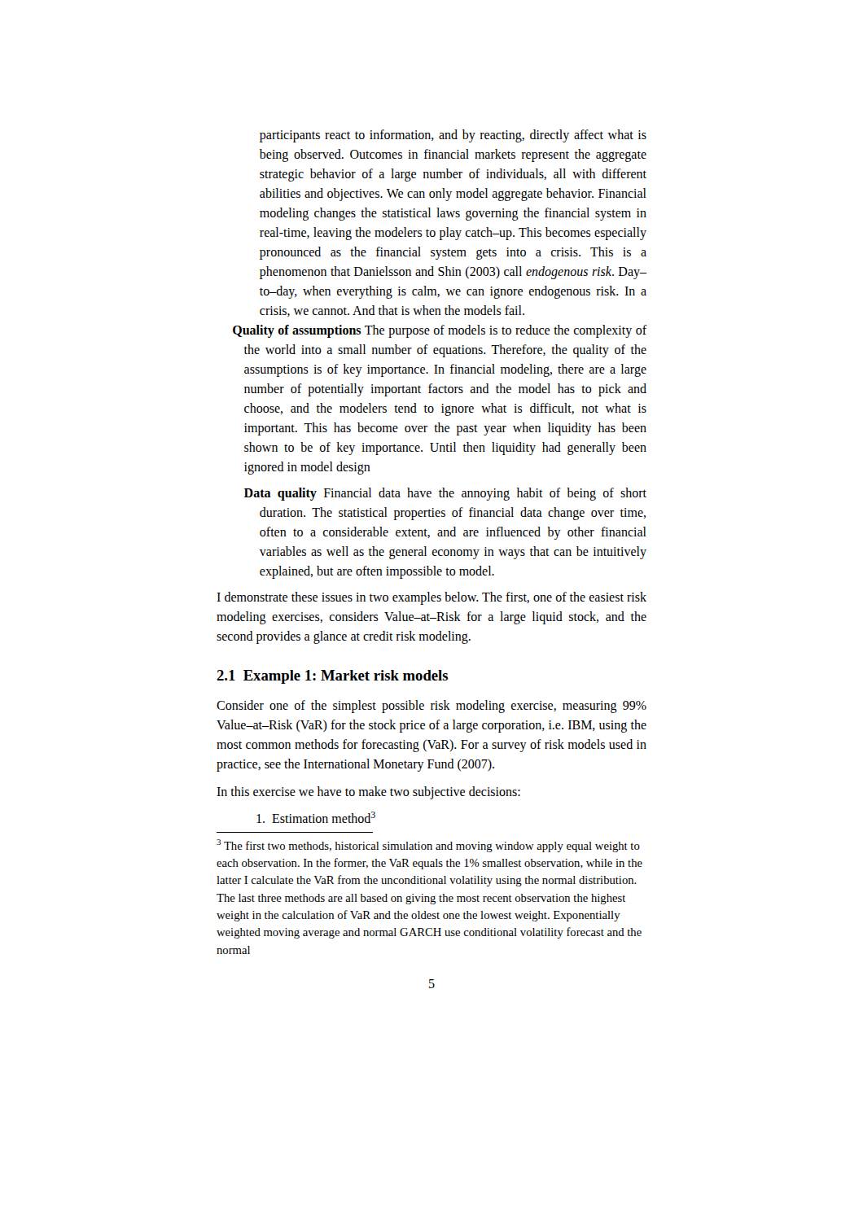participants react to information, and by reacting, directly affect what is being observed. Outcomes in financial markets represent the aggregate strategic behavior of a large number of individuals, all with different abilities and objectives. We can only model aggregate behavior. Financial modeling changes the statistical laws governing the financial system in real-time, leaving the modelers to play catch–up. This becomes especially pronounced as the financial system gets into a crisis. This is a phenomenon that Danielsson and Shin (2003) call endogenous risk. Day–to–day, when everything is calm, we can ignore endogenous risk. In a crisis, we cannot. And that is when the models fail.
Quality of assumptions The purpose of models is to reduce the complexity of the world into a small number of equations. Therefore, the quality of the assumptions is of key importance. In financial modeling, there are a large number of potentially important factors and the model has to pick and choose, and the modelers tend to ignore what is difficult, not what is important. This has become over the past year when liquidity has been shown to be of key importance. Until then liquidity had generally been ignored in model design
Data quality Financial data have the annoying habit of being of short duration. The statistical properties of financial data change over time, often to a considerable extent, and are influenced by other financial variables as well as the general economy in ways that can be intuitively explained, but are often impossible to model.
I demonstrate these issues in two examples below. The first, one of the easiest risk modeling exercises, considers Value–at–Risk for a large liquid stock, and the second provides a glance at credit risk modeling.
2.1 Example 1: Market risk models
Consider one of the simplest possible risk modeling exercise, measuring 99% Value–at–Risk (VaR) for the stock price of a large corporation, i.e. IBM, using the most common methods for forecasting (VaR). For a survey of risk models used in practice, see the International Monetary Fund (2007).
In this exercise we have to make two subjective decisions:
1. Estimation method3
3 The first two methods, historical simulation and moving window apply equal weight to each observation. In the former, the VaR equals the 1% smallest observation, while in the latter I calculate the VaR from the unconditional volatility using the normal distribution. The last three methods are all based on giving the most recent observation the highest weight in the calculation of VaR and the oldest one the lowest weight. Exponentially weighted moving average and normal GARCH use conditional volatility forecast and the normal
5